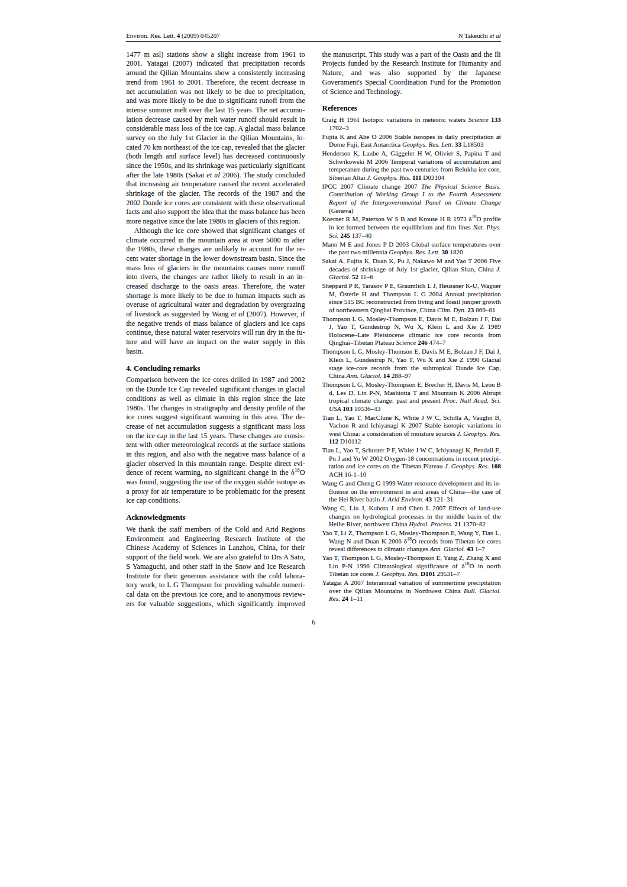Environ. Res. Lett. 4 (2009) 045207
N Takeuchi et al
1477 m asl) stations show a slight increase from 1961 to 2001. Yatagai (2007) indicated that precipitation records around the Qilian Mountains show a consistently increasing trend from 1961 to 2001. Therefore, the recent decrease in net accumulation was not likely to be due to precipitation, and was more likely to be due to significant runoff from the intense summer melt over the last 15 years. The net accumulation decrease caused by melt water runoff should result in considerable mass loss of the ice cap. A glacial mass balance survey on the July 1st Glacier in the Qilian Mountains, located 70 km northeast of the ice cap, revealed that the glacier (both length and surface level) has decreased continuously since the 1950s, and its shrinkage was particularly significant after the late 1980s (Sakai et al 2006). The study concluded that increasing air temperature caused the recent accelerated shrinkage of the glacier. The records of the 1987 and the 2002 Dunde ice cores are consistent with these observational facts and also support the idea that the mass balance has been more negative since the late 1980s in glaciers of this region.
Although the ice core showed that significant changes of climate occurred in the mountain area at over 5000 m after the 1980s, these changes are unlikely to account for the recent water shortage in the lower downstream basin. Since the mass loss of glaciers in the mountains causes more runoff into rivers, the changes are rather likely to result in an increased discharge to the oasis areas. Therefore, the water shortage is more likely to be due to human impacts such as overuse of agricultural water and degradation by overgrazing of livestock as suggested by Wang et al (2007). However, if the negative trends of mass balance of glaciers and ice caps continue, these natural water reservoirs will run dry in the future and will have an impact on the water supply in this basin.
4. Concluding remarks
Comparison between the ice cores drilled in 1987 and 2002 on the Dunde Ice Cap revealed significant changes in glacial conditions as well as climate in this region since the late 1980s. The changes in stratigraphy and density profile of the ice cores suggest significant warming in this area. The decrease of net accumulation suggests a significant mass loss on the ice cap in the last 15 years. These changes are consistent with other meteorological records at the surface stations in this region, and also with the negative mass balance of a glacier observed in this mountain range. Despite direct evidence of recent warming, no significant change in the δ18O was found, suggesting the use of the oxygen stable isotope as a proxy for air temperature to be problematic for the present ice cap conditions.
Acknowledgments
We thank the staff members of the Cold and Arid Regions Environment and Engineering Research Institute of the Chinese Academy of Sciences in Lanzhou, China, for their support of the field work. We are also grateful to Drs A Sato, S Yamaguchi, and other staff in the Snow and Ice Research Institute for their generous assistance with the cold laboratory work, to L G Thompson for providing valuable numerical data on the previous ice core, and to anonymous reviewers for valuable suggestions, which significantly improved the manuscript. This study was a part of the Oasis and the Ili Projects funded by the Research Institute for Humanity and Nature, and was also supported by the Japanese Government's Special Coordination Fund for the Promotion of Science and Technology.
References
Craig H 1961 Isotopic variations in meteoric waters Science 133 1702–3
Fujita K and Abe O 2006 Stable isotopes in daily precipitation at Dome Fuji, East Antarctica Geophys. Res. Lett. 33 L18503
Henderson K, Laube A, Gäggeler H W, Olivier S, Papina T and Schwikowski M 2006 Temporal variations of accumulation and temperature during the past two centuries from Belukha ice core, Siberian Altai J. Geophys. Res. 111 D03104
IPCC 2007 Climate change 2007 The Physical Science Basis. Contribution of Working Group I to the Fourth Assessment Report of the Intergovernmental Panel on Climate Change (Geneva)
Koerner R M, Paterson W S B and Krouse H R 1973 δ18O profile in ice formed between the equilibrium and firn lines Nat. Phys. Sci. 245 137–40
Mann M E and Jones P D 2003 Global surface temperatures over the past two millennia Geophys. Res. Lett. 30 1820
Sakai A, Fujita K, Duan K, Pu J, Nakawo M and Yao T 2006 Five decades of shrinkage of July 1st glacier, Qilian Shan, China J. Glaciol. 52 11–6
Sheppard P R, Tarasov P E, Graumlich L J, Heussner K-U, Wagner M, Österle H and Thompson L G 2004 Annual precipitation since 515 BC reconstructed from living and fossil juniper growth of northeastern Qinghai Province, China Clim. Dyn. 23 869–81
Thompson L G, Mosley-Thompson E, Davis M E, Bolzan J F, Dai J, Yao T, Gundestrup N, Wu X, Klein L and Xie Z 1989 Holocene–Late Pleistocene climatic ice core records from Qinghai–Tibetan Plateau Science 246 474–7
Thompson L G, Mosley-Thomson E, Davis M E, Bolzan J F, Dai J, Klein L, Gundestrup N, Yao T, Wu X and Xie Z 1990 Glacial stage ice-core records from the subtropical Dunde Ice Cap, China Ann. Glaciol. 14 288–97
Thompson L G, Mosley-Thompson E, Brecher H, Davis M, León B d, Les D, Lin P-N, Mashiotta T and Mountain K 2006 Abrupt tropical climate change: past and present Proc. Natl Acad. Sci. USA 103 10536–43
Tian L, Yao T, MacClune K, White J W C, Schilla A, Vaughn B, Vachon R and Ichiyanagi K 2007 Stable isotopic variations in west China: a consideration of moisture sources J. Geophys. Res. 112 D10112
Tian L, Yao T, Schuster P F, White J W C, Ichiyanagi K, Pendall E, Pu J and Yu W 2002 Oxygen-18 concentrations in recent precipitation and ice cores on the Tibetan Plateau J. Geophys. Res. 108 ACH 16-1–10
Wang G and Cheng G 1999 Water resource development and its influence on the environment in arid areas of China—the case of the Hei River basin J. Arid Environ. 43 121–31
Wang G, Liu J, Kubota J and Chen L 2007 Effects of land-use changes on hydrological processes in the middle basin of the Heihe River, northwest China Hydrol. Process. 21 1370–82
Yao T, Li Z, Thompson L G, Mosley-Thompson E, Wang Y, Tian L, Wang N and Duan K 2006 δ18O records from Tibetan ice cores reveal differences in climatic changes Ann. Glaciol. 43 1–7
Yao T, Thompson L G, Mosley-Thompson E, Yang Z, Zhang X and Lin P-N 1996 Climatological significance of δ18O in north Tibetan ice cores J. Geophys. Res. D101 29531–7
Yatagai A 2007 Interannual variation of summertime precipitation over the Qilian Mountains in Northwest China Bull. Glaciol. Res. 24 1–11
6